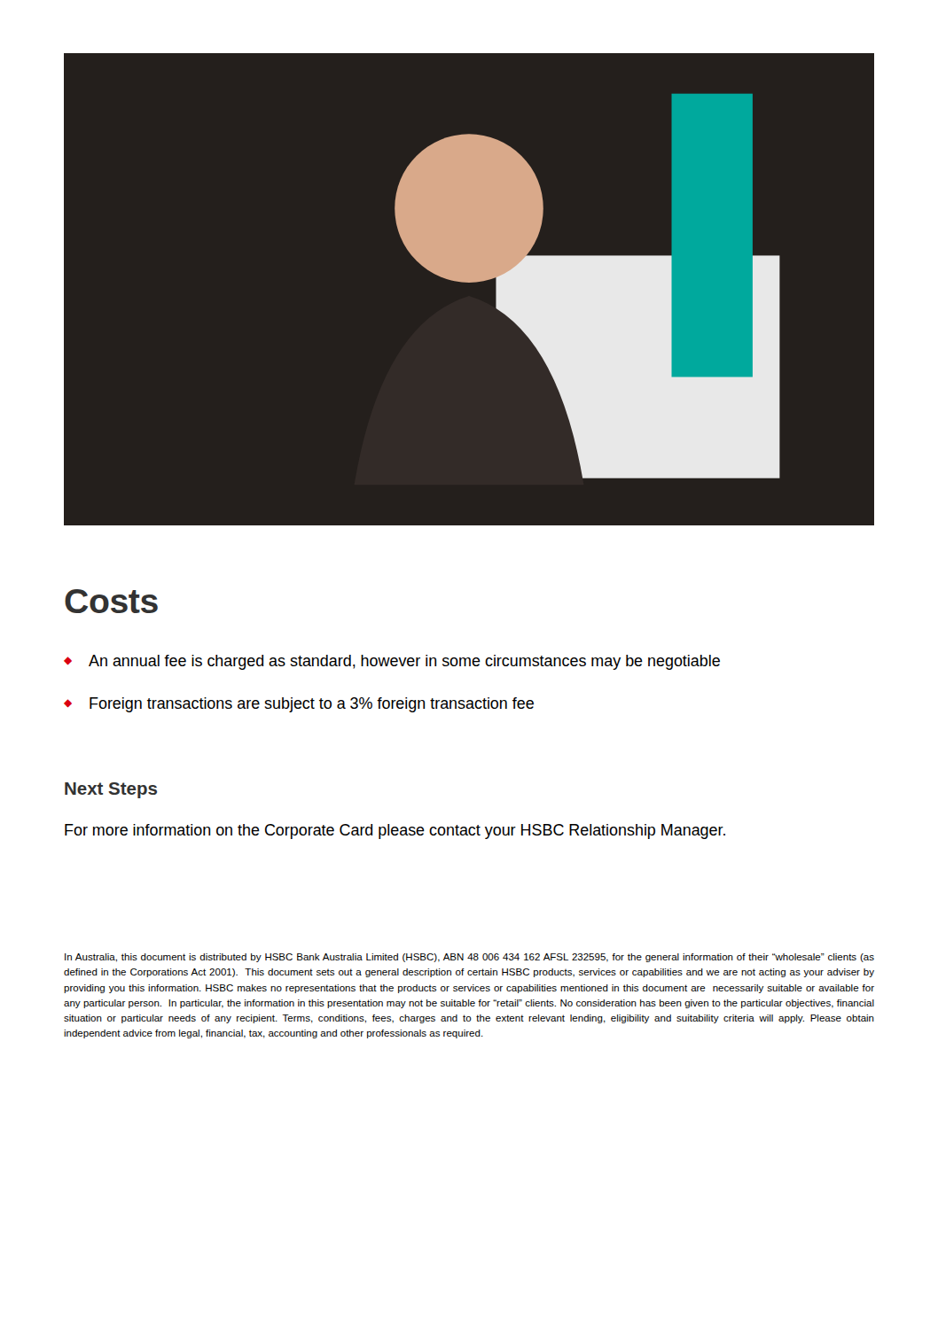Costs
An annual fee is charged as standard, however in some circumstances may be negotiable
Foreign transactions are subject to a 3% foreign transaction fee
Next Steps
For more information on the Corporate Card please contact your HSBC Relationship Manager.
In Australia, this document is distributed by HSBC Bank Australia Limited (HSBC), ABN 48 006 434 162 AFSL 232595, for the general information of their “wholesale” clients (as defined in the Corporations Act 2001). This document sets out a general description of certain HSBC products, services or capabilities and we are not acting as your adviser by providing you this information. HSBC makes no representations that the products or services or capabilities mentioned in this document are necessarily suitable or available for any particular person. In particular, the information in this presentation may not be suitable for “retail” clients. No consideration has been given to the particular objectives, financial situation or particular needs of any recipient. Terms, conditions, fees, charges and to the extent relevant lending, eligibility and suitability criteria will apply. Please obtain independent advice from legal, financial, tax, accounting and other professionals as required.